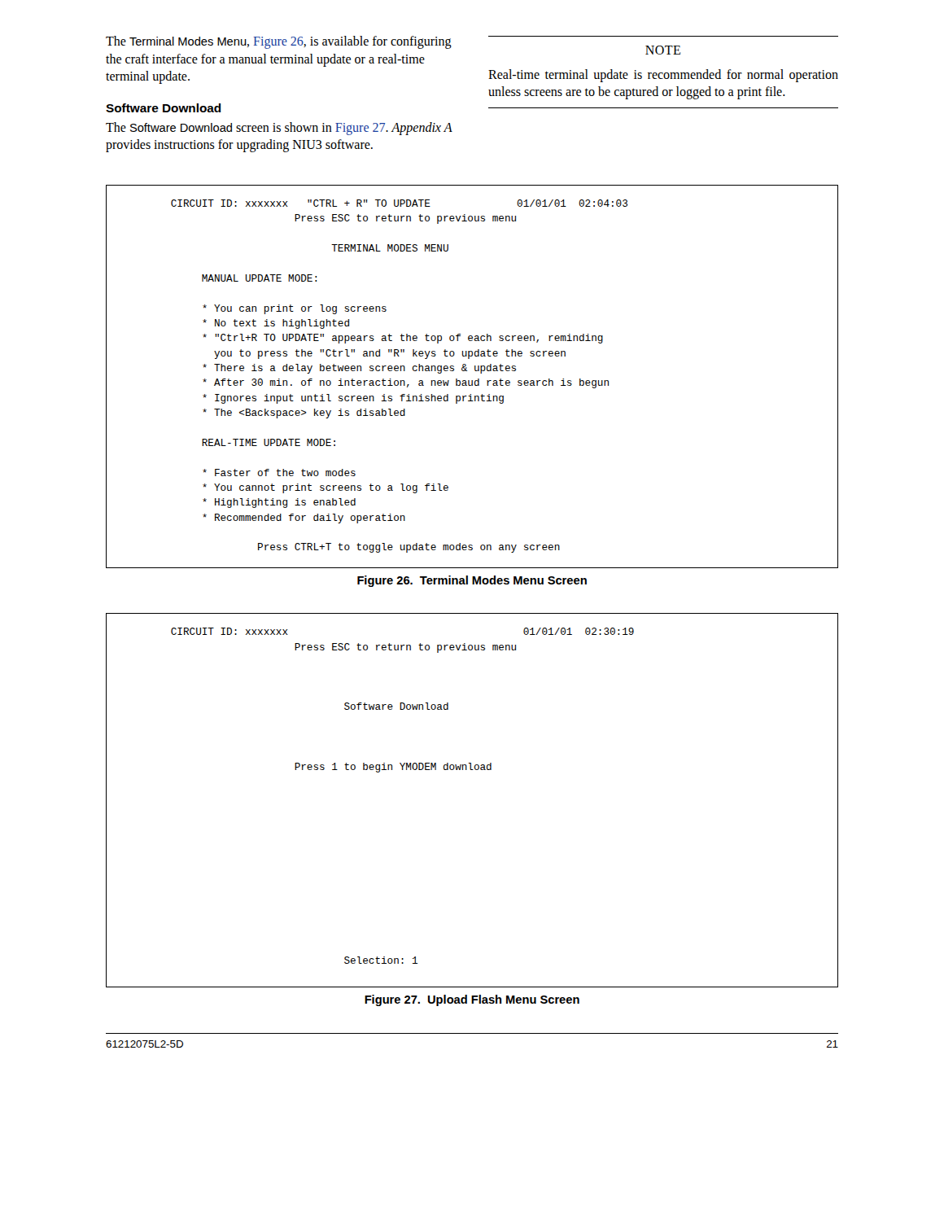The Terminal Modes Menu, Figure 26, is available for configuring the craft interface for a manual terminal update or a real-time terminal update.
Software Download
The Software Download screen is shown in Figure 27. Appendix A provides instructions for upgrading NIU3 software.
NOTE
Real-time terminal update is recommended for normal operation unless screens are to be captured or logged to a print file.
        CIRCUIT ID: xxxxxxx   "CTRL + R" TO UPDATE              01/01/01  02:04:03
                            Press ESC to return to previous menu

                                  TERMINAL MODES MENU

             MANUAL UPDATE MODE:

             * You can print or log screens
             * No text is highlighted
             * "Ctrl+R TO UPDATE" appears at the top of each screen, reminding
               you to press the "Ctrl" and "R" keys to update the screen
             * There is a delay between screen changes & updates
             * After 30 min. of no interaction, a new baud rate search is begun
             * Ignores input until screen is finished printing
             * The <Backspace> key is disabled

             REAL-TIME UPDATE MODE:

             * Faster of the two modes
             * You cannot print screens to a log file
             * Highlighting is enabled
             * Recommended for daily operation

                      Press CTRL+T to toggle update modes on any screen
Figure 26. Terminal Modes Menu Screen
        CIRCUIT ID: xxxxxxx                                      01/01/01  02:30:19
                            Press ESC to return to previous menu



                                    Software Download



                            Press 1 to begin YMODEM download












                                    Selection: 1
Figure 27. Upload Flash Menu Screen
61212075L2-5D
21